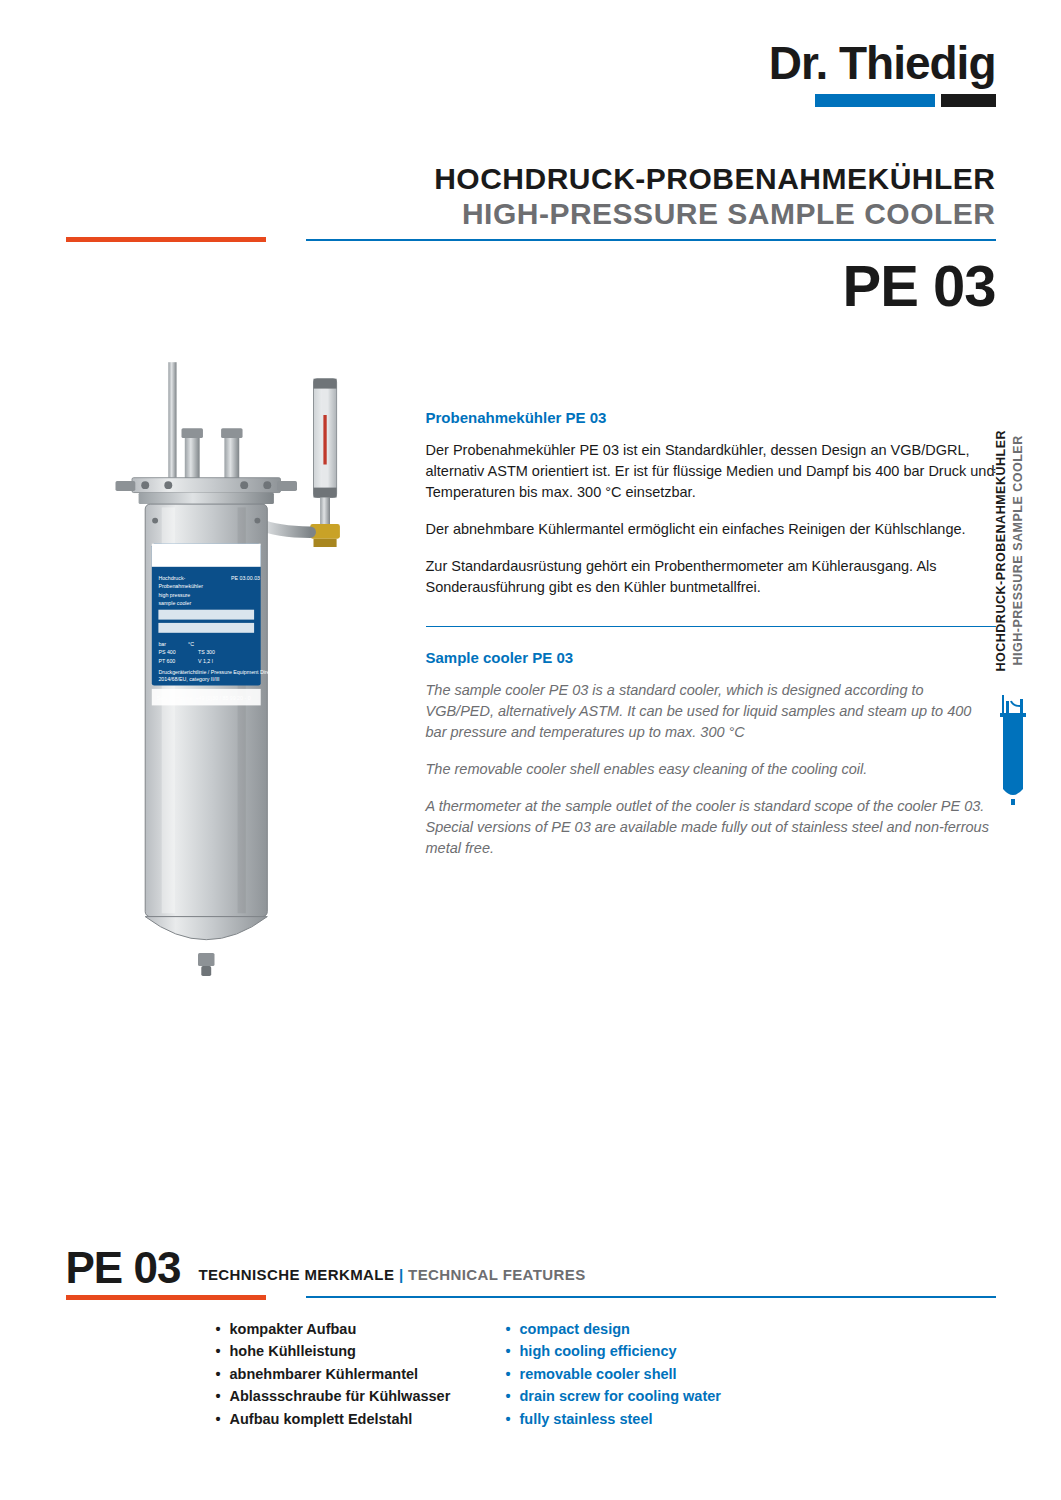Dr. Thiedig
HOCHDRUCK-PROBENAHMEKÜHLER
HIGH-PRESSURE SAMPLE COOLER
PE 03
Dr. Thiedig Hochdruck- Probenahmekühler high pressure sample cooler PE 03.00.03 bar °C PS 400 TS 300 PT 600 V 1,2 l Druckgeräterichtlinie / Pressure Equipment Directive 2014/68/EU, category II/III Service-Hotline: +49 (0)30 / 85 99 20 - 0
Probenahmekühler PE 03
Der Probenahmekühler PE 03 ist ein Standardkühler, dessen Design an VGB/DGRL, alternativ ASTM orientiert ist. Er ist für flüssige Medien und Dampf bis 400 bar Druck und Temperaturen bis max. 300 °C einsetzbar.
Der abnehmbare Kühlermantel ermöglicht ein einfaches Reinigen der Kühlschlange.
Zur Standardausrüstung gehört ein Probenthermometer am Kühlerausgang. Als Sonderausführung gibt es den Kühler buntmetallfrei.
Sample cooler PE 03
The sample cooler PE 03 is a standard cooler, which is designed according to VGB/PED, alternatively ASTM. It can be used for liquid samples and steam up to 400 bar pressure and temperatures up to max. 300 °C
The removable cooler shell enables easy cleaning of the cooling coil.
A thermometer at the sample outlet of the cooler is standard scope of the cooler PE 03. Special versions of PE 03 are available made fully out of stainless steel and non-ferrous metal free.
HOCHDRUCK-PROBENAHMEKÜHLER
HIGH-PRESSURE SAMPLE COOLER
PE 03
TECHNISCHE MERKMALE | TECHNICAL FEATURES
kompakter Aufbau
hohe Kühlleistung
abnehmbarer Kühlermantel
Ablassschraube für Kühlwasser
Aufbau komplett Edelstahl
compact design
high cooling efficiency
removable cooler shell
drain screw for cooling water
fully stainless steel